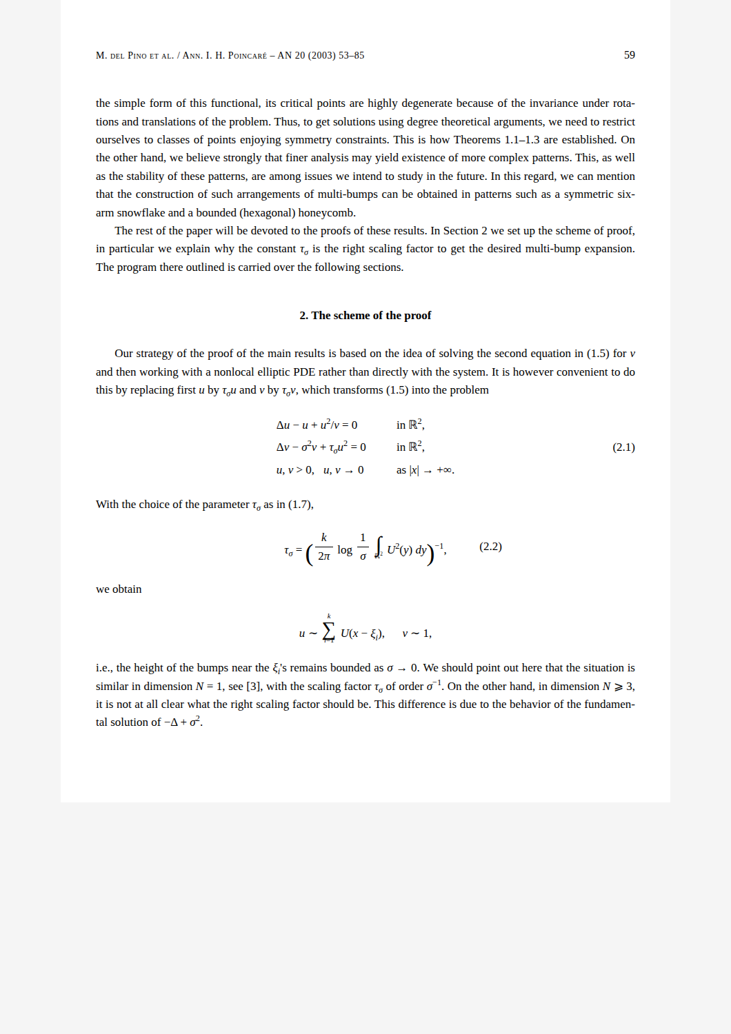M. del Pino et al. / Ann. I. H. Poincaré – AN 20 (2003) 53–85 59
the simple form of this functional, its critical points are highly degenerate because of the invariance under rotations and translations of the problem. Thus, to get solutions using degree theoretical arguments, we need to restrict ourselves to classes of points enjoying symmetry constraints. This is how Theorems 1.1–1.3 are established. On the other hand, we believe strongly that finer analysis may yield existence of more complex patterns. This, as well as the stability of these patterns, are among issues we intend to study in the future. In this regard, we can mention that the construction of such arrangements of multi-bumps can be obtained in patterns such as a symmetric six-arm snowflake and a bounded (hexagonal) honeycomb.
The rest of the paper will be devoted to the proofs of these results. In Section 2 we set up the scheme of proof, in particular we explain why the constant τσ is the right scaling factor to get the desired multi-bump expansion. The program there outlined is carried over the following sections.
2. The scheme of the proof
Our strategy of the proof of the main results is based on the idea of solving the second equation in (1.5) for v and then working with a nonlocal elliptic PDE rather than directly with the system. It is however convenient to do this by replacing first u by τσu and v by τσv, which transforms (1.5) into the problem
(2.1)
| Δ u − u + u 2 / v = 0 | in ℝ 2 , |
| Δ v − σ 2 v + τ σ u 2 = 0 | in ℝ 2 , |
| u , v > 0, u , v → 0 | as / x / → +∞. |
(2.1)
With the choice of the parameter τσ as in (1.7),
(2.2) τσ = (k 2π log 1 σ ∫ℝ2 U2(y) dy)−1, (2.2)
we obtain
u ∼ k∑i=1 U(x − ξi), v ∼ 1,
i.e., the height of the bumps near the ξi's remains bounded as σ → 0. We should point out here that the situation is similar in dimension N = 1, see [3], with the scaling factor τσ of order σ−1. On the other hand, in dimension N ⩾ 3, it is not at all clear what the right scaling factor should be. This difference is due to the behavior of the fundamental solution of −Δ + σ2.